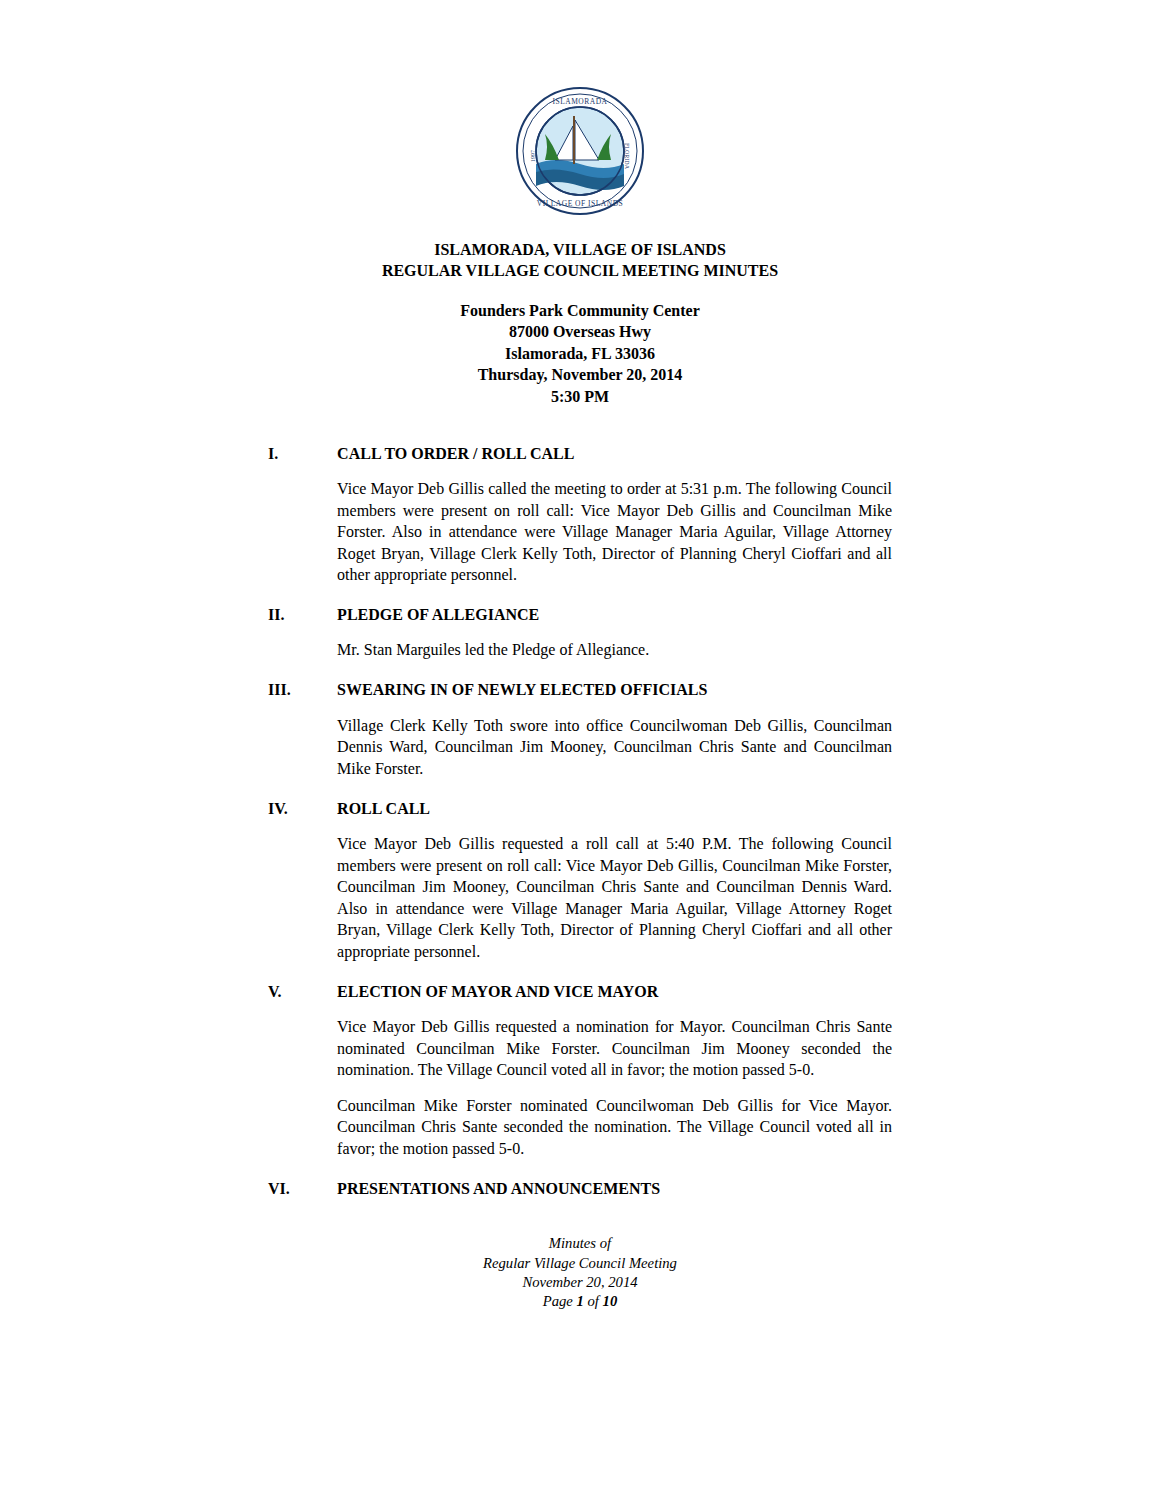ISLAMORADA VILLAGE OF ISLANDS 1997 FLORIDA
ISLAMORADA, VILLAGE OF ISLANDS REGULAR VILLAGE COUNCIL MEETING MINUTES
Founders Park Community Center 87000 Overseas Hwy Islamorada, FL 33036 Thursday, November 20, 2014 5:30 PM
I. CALL TO ORDER / ROLL CALL
Vice Mayor Deb Gillis called the meeting to order at 5:31 p.m. The following Council members were present on roll call: Vice Mayor Deb Gillis and Councilman Mike Forster. Also in attendance were Village Manager Maria Aguilar, Village Attorney Roget Bryan, Village Clerk Kelly Toth, Director of Planning Cheryl Cioffari and all other appropriate personnel.
II. PLEDGE OF ALLEGIANCE
Mr. Stan Marguiles led the Pledge of Allegiance.
III. SWEARING IN OF NEWLY ELECTED OFFICIALS
Village Clerk Kelly Toth swore into office Councilwoman Deb Gillis, Councilman Dennis Ward, Councilman Jim Mooney, Councilman Chris Sante and Councilman Mike Forster.
IV. ROLL CALL
Vice Mayor Deb Gillis requested a roll call at 5:40 P.M. The following Council members were present on roll call: Vice Mayor Deb Gillis, Councilman Mike Forster, Councilman Jim Mooney, Councilman Chris Sante and Councilman Dennis Ward. Also in attendance were Village Manager Maria Aguilar, Village Attorney Roget Bryan, Village Clerk Kelly Toth, Director of Planning Cheryl Cioffari and all other appropriate personnel.
V. ELECTION OF MAYOR AND VICE MAYOR
Vice Mayor Deb Gillis requested a nomination for Mayor. Councilman Chris Sante nominated Councilman Mike Forster. Councilman Jim Mooney seconded the nomination. The Village Council voted all in favor; the motion passed 5-0.
Councilman Mike Forster nominated Councilwoman Deb Gillis for Vice Mayor. Councilman Chris Sante seconded the nomination. The Village Council voted all in favor; the motion passed 5-0.
VI. PRESENTATIONS AND ANNOUNCEMENTS
Minutes of Regular Village Council Meeting November 20, 2014 Page 1 of 10